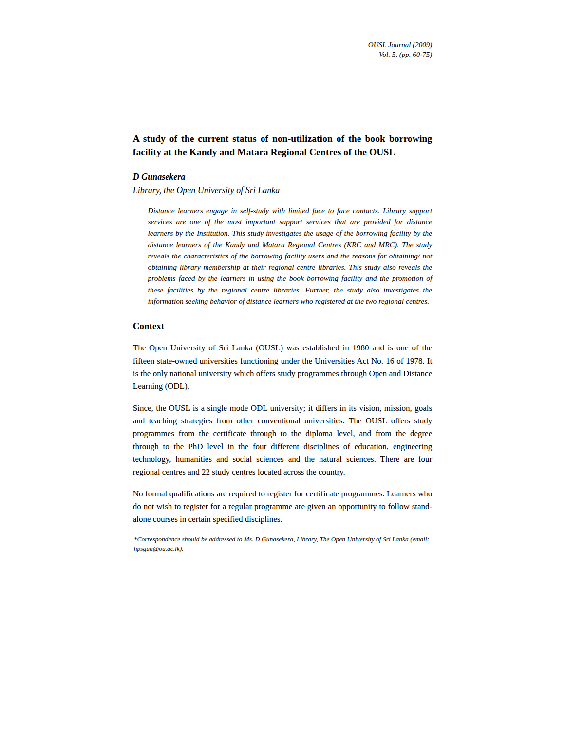OUSL Journal (2009)
Vol. 5, (pp. 60-75)
A study of the current status of non-utilization of the book borrowing facility at the Kandy and Matara Regional Centres of the OUSL
D Gunasekera
Library, the Open University of Sri Lanka
Distance learners engage in self-study with limited face to face contacts. Library support services are one of the most important support services that are provided for distance learners by the Institution. This study investigates the usage of the borrowing facility by the distance learners of the Kandy and Matara Regional Centres (KRC and MRC). The study reveals the characteristics of the borrowing facility users and the reasons for obtaining/ not obtaining library membership at their regional centre libraries. This study also reveals the problems faced by the learners in using the book borrowing facility and the promotion of these facilities by the regional centre libraries. Further, the study also investigates the information seeking behavior of distance learners who registered at the two regional centres.
Context
The Open University of Sri Lanka (OUSL) was established in 1980 and is one of the fifteen state-owned universities functioning under the Universities Act No. 16 of 1978. It is the only national university which offers study programmes through Open and Distance Learning (ODL).
Since, the OUSL is a single mode ODL university; it differs in its vision, mission, goals and teaching strategies from other conventional universities. The OUSL offers study programmes from the certificate through to the diploma level, and from the degree through to the PhD level in the four different disciplines of education, engineering technology, humanities and social sciences and the natural sciences. There are four regional centres and 22 study centres located across the country.
No formal qualifications are required to register for certificate programmes. Learners who do not wish to register for a regular programme are given an opportunity to follow stand-alone courses in certain specified disciplines.
*Correspondence should be addressed to Ms. D Gunasekera, Library, The Open University of Sri Lanka (email: hpsgun@ou.ac.lk).